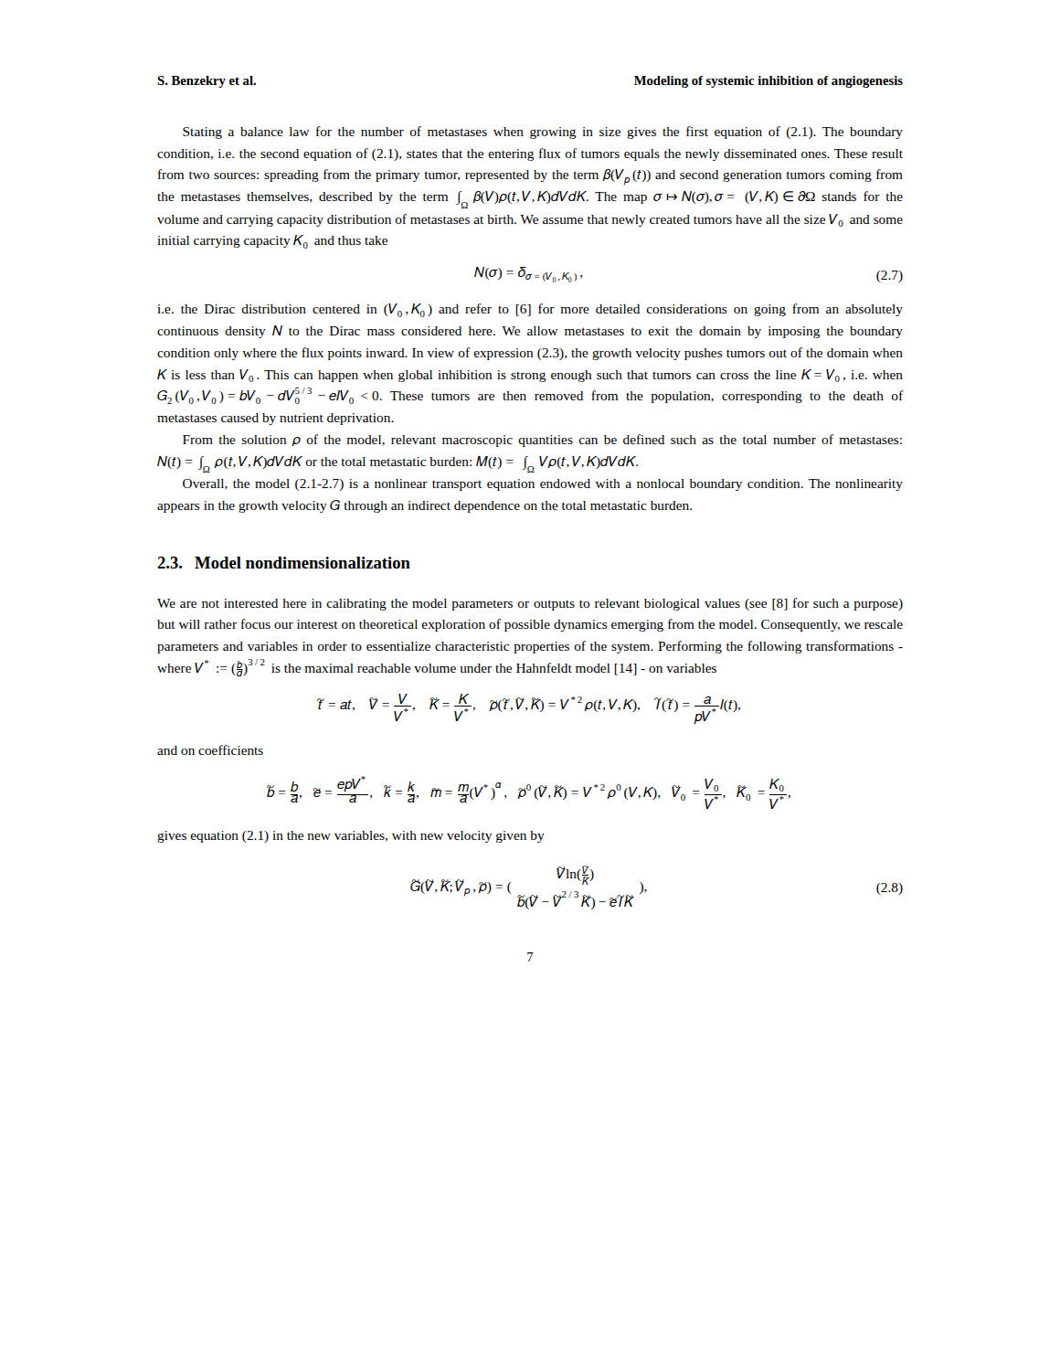S. Benzekry et al.
Modeling of systemic inhibition of angiogenesis
Stating a balance law for the number of metastases when growing in size gives the first equation of (2.1). The boundary condition, i.e. the second equation of (2.1), states that the entering flux of tumors equals the newly disseminated ones. These result from two sources: spreading from the primary tumor, represented by the term β(Vp(t)) and second generation tumors coming from the metastases themselves, described by the term ∫Ωβ(V)ρ(t,V,K)dVdK. The map σ↦N(σ),σ= (V,K)∈∂Ω stands for the volume and carrying capacity distribution of metastases at birth. We assume that newly created tumors have all the size V0 and some initial carrying capacity K0 and thus take
N(σ)=δσ=(V0,K0), (2.7)
i.e. the Dirac distribution centered in (V0,K0) and refer to [6] for more detailed considerations on going from an absolutely continuous density N to the Dirac mass considered here. We allow metastases to exit the domain by imposing the boundary condition only where the flux points inward. In view of expression (2.3), the growth velocity pushes tumors out of the domain when K is less than V0. This can happen when global inhibition is strong enough such that tumors can cross the line K=V0, i.e. when G2(V0,V0)=bV0−dV05/3−eIV0<0. These tumors are then removed from the population, corresponding to the death of metastases caused by nutrient deprivation.
From the solution ρ of the model, relevant macroscopic quantities can be defined such as the total number of metastases: N(t)=∫Ωρ(t,V,K)dVdK or the total metastatic burden: M(t)= ∫ΩVρ(t,V,K)dVdK.
Overall, the model (2.1-2.7) is a nonlinear transport equation endowed with a nonlocal boundary condition. The nonlinearity appears in the growth velocity G through an indirect dependence on the total metastatic burden.
2.3. Model nondimensionalization
We are not interested here in calibrating the model parameters or outputs to relevant biological values (see [8] for such a purpose) but will rather focus our interest on theoretical exploration of possible dynamics emerging from the model. Consequently, we rescale parameters and variables in order to essentialize characteristic properties of the system. Performing the following transformations - where V*:=(bd)3/2 is the maximal reachable volume under the Hahnfeldt model [14] - on variables
t~=at, V~=VV*, K~=KV*, ρ~(t~,V~,K~)=V*2ρ(t,V,K), I~(t~)=apV*I(t),
and on coefficients
b~=ba, e~=epV*a, k~=ka, m~=ma(V*)α, ρ~0(V~,K~)=V*2ρ0(V,K), V~0=V0V*, K~0=K0V*,
gives equation (2.1) in the new variables, with new velocity given by
G~(V~,K~;V~p,ρ~)= ( V~ln(V~K~) b~(V~−V~2/3K~)−e~I~K~ ) , (2.8)
7